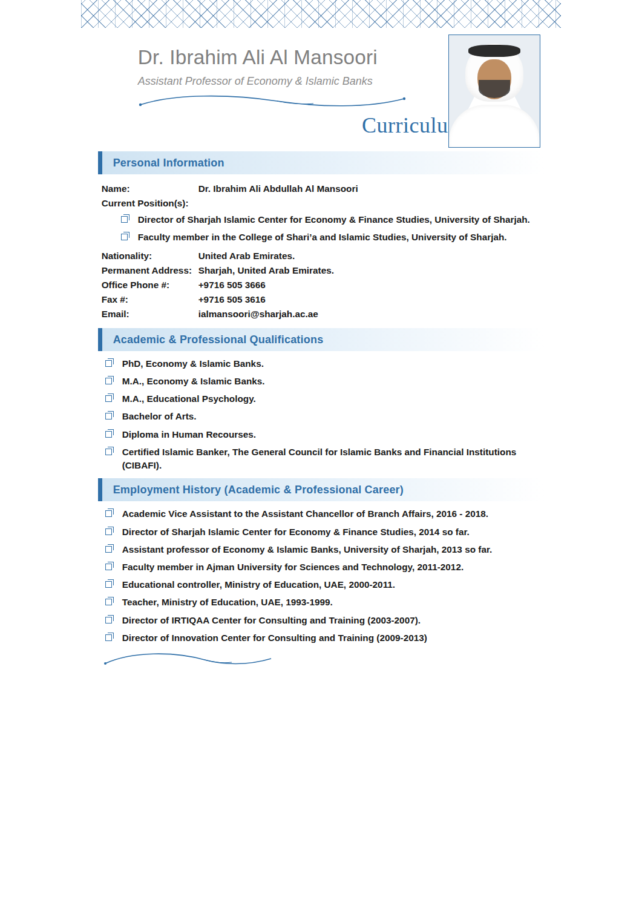Dr. Ibrahim Ali Al Mansoori
Assistant Professor of Economy & Islamic Banks
Curriculum Vitae
Personal Information
| Name: | Dr. Ibrahim Ali Abdullah Al Mansoori |
| Current Position(s): | |
Director of Sharjah Islamic Center for Economy & Finance Studies, University of Sharjah.
Faculty member in the College of Shari’a and Islamic Studies, University of Sharjah.
| Nationality: | United Arab Emirates. |
| Permanent Address: | Sharjah, United Arab Emirates. |
| Office Phone #: | +9716 505 3666 |
| Fax #: | +9716 505 3616 |
| Email: | ialmansoori@sharjah.ac.ae |
Academic & Professional Qualifications
PhD, Economy & Islamic Banks.
M.A., Economy & Islamic Banks.
M.A., Educational Psychology.
Bachelor of Arts.
Diploma in Human Recourses.
Certified Islamic Banker, The General Council for Islamic Banks and Financial Institutions (CIBAFI).
Employment History (Academic & Professional Career)
Academic Vice Assistant to the Assistant Chancellor of Branch Affairs, 2016 - 2018.
Director of Sharjah Islamic Center for Economy & Finance Studies, 2014 so far.
Assistant professor of Economy & Islamic Banks, University of Sharjah, 2013 so far.
Faculty member in Ajman University for Sciences and Technology, 2011-2012.
Educational controller, Ministry of Education, UAE, 2000-2011.
Teacher, Ministry of Education, UAE, 1993-1999.
Director of IRTIQAA Center for Consulting and Training (2003-2007).
Director of Innovation Center for Consulting and Training (2009-2013)